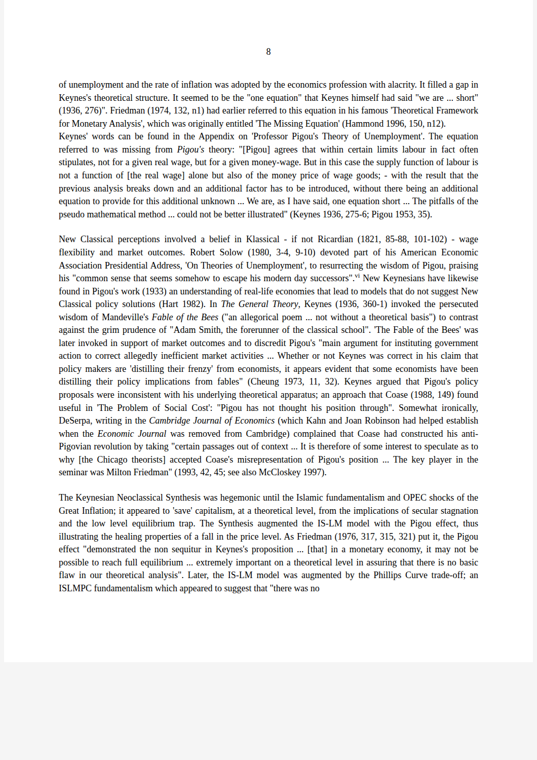8
of unemployment and the rate of inflation was adopted by the economics profession with alacrity. It filled a gap in Keynes's theoretical structure. It seemed to be the "one equation" that Keynes himself had said "we are ... short" (1936, 276)". Friedman (1974, 132, n1) had earlier referred to this equation in his famous 'Theoretical Framework for Monetary Analysis', which was originally entitled 'The Missing Equation' (Hammond 1996, 150, n12).
Keynes' words can be found in the Appendix on 'Professor Pigou's Theory of Unemployment'. The equation referred to was missing from Pigou's theory: "[Pigou] agrees that within certain limits labour in fact often stipulates, not for a given real wage, but for a given money-wage. But in this case the supply function of labour is not a function of [the real wage] alone but also of the money price of wage goods; - with the result that the previous analysis breaks down and an additional factor has to be introduced, without there being an additional equation to provide for this additional unknown ... We are, as I have said, one equation short ... The pitfalls of the pseudo mathematical method ... could not be better illustrated" (Keynes 1936, 275-6; Pigou 1953, 35).
New Classical perceptions involved a belief in Klassical - if not Ricardian (1821, 85-88, 101-102) - wage flexibility and market outcomes. Robert Solow (1980, 3-4, 9-10) devoted part of his American Economic Association Presidential Address, 'On Theories of Unemployment', to resurrecting the wisdom of Pigou, praising his "common sense that seems somehow to escape his modern day successors".vi New Keynesians have likewise found in Pigou's work (1933) an understanding of real-life economies that lead to models that do not suggest New Classical policy solutions (Hart 1982). In The General Theory, Keynes (1936, 360-1) invoked the persecuted wisdom of Mandeville's Fable of the Bees ("an allegorical poem ... not without a theoretical basis") to contrast against the grim prudence of "Adam Smith, the forerunner of the classical school". 'The Fable of the Bees' was later invoked in support of market outcomes and to discredit Pigou's "main argument for instituting government action to correct allegedly inefficient market activities ... Whether or not Keynes was correct in his claim that policy makers are 'distilling their frenzy' from economists, it appears evident that some economists have been distilling their policy implications from fables" (Cheung 1973, 11, 32). Keynes argued that Pigou's policy proposals were inconsistent with his underlying theoretical apparatus; an approach that Coase (1988, 149) found useful in 'The Problem of Social Cost': "Pigou has not thought his position through". Somewhat ironically, DeSerpa, writing in the Cambridge Journal of Economics (which Kahn and Joan Robinson had helped establish when the Economic Journal was removed from Cambridge) complained that Coase had constructed his anti-Pigovian revolution by taking "certain passages out of context ... It is therefore of some interest to speculate as to why [the Chicago theorists] accepted Coase's misrepresentation of Pigou's position ... The key player in the seminar was Milton Friedman" (1993, 42, 45; see also McCloskey 1997).
The Keynesian Neoclassical Synthesis was hegemonic until the Islamic fundamentalism and OPEC shocks of the Great Inflation; it appeared to 'save' capitalism, at a theoretical level, from the implications of secular stagnation and the low level equilibrium trap. The Synthesis augmented the IS-LM model with the Pigou effect, thus illustrating the healing properties of a fall in the price level. As Friedman (1976, 317, 315, 321) put it, the Pigou effect "demonstrated the non sequitur in Keynes's proposition ... [that] in a monetary economy, it may not be possible to reach full equilibrium ... extremely important on a theoretical level in assuring that there is no basic flaw in our theoretical analysis". Later, the IS-LM model was augmented by the Phillips Curve trade-off; an ISLMPC fundamentalism which appeared to suggest that "there was no